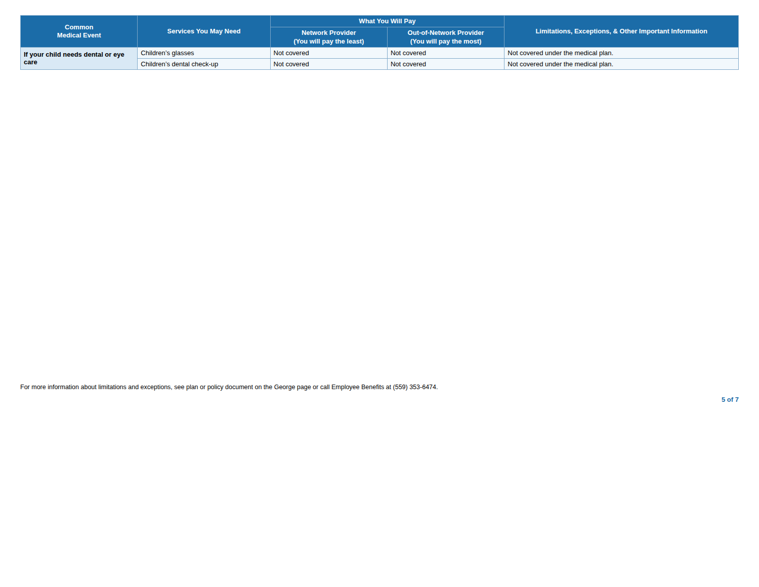| Common Medical Event | Services You May Need | What You Will Pay | Limitations, Exceptions, & Other Important Information |
| --- | --- | --- | --- |
| Network Provider (You will pay the least) | Out-of-Network Provider (You will pay the most) |
| If your child needs dental or eye care | Children’s glasses | Not covered | Not covered | Not covered under the medical plan. |
| Children’s dental check-up | Not covered | Not covered | Not covered under the medical plan. |
For more information about limitations and exceptions, see plan or policy document on the George page or call Employee Benefits at (559) 353-6474.
5 of 7